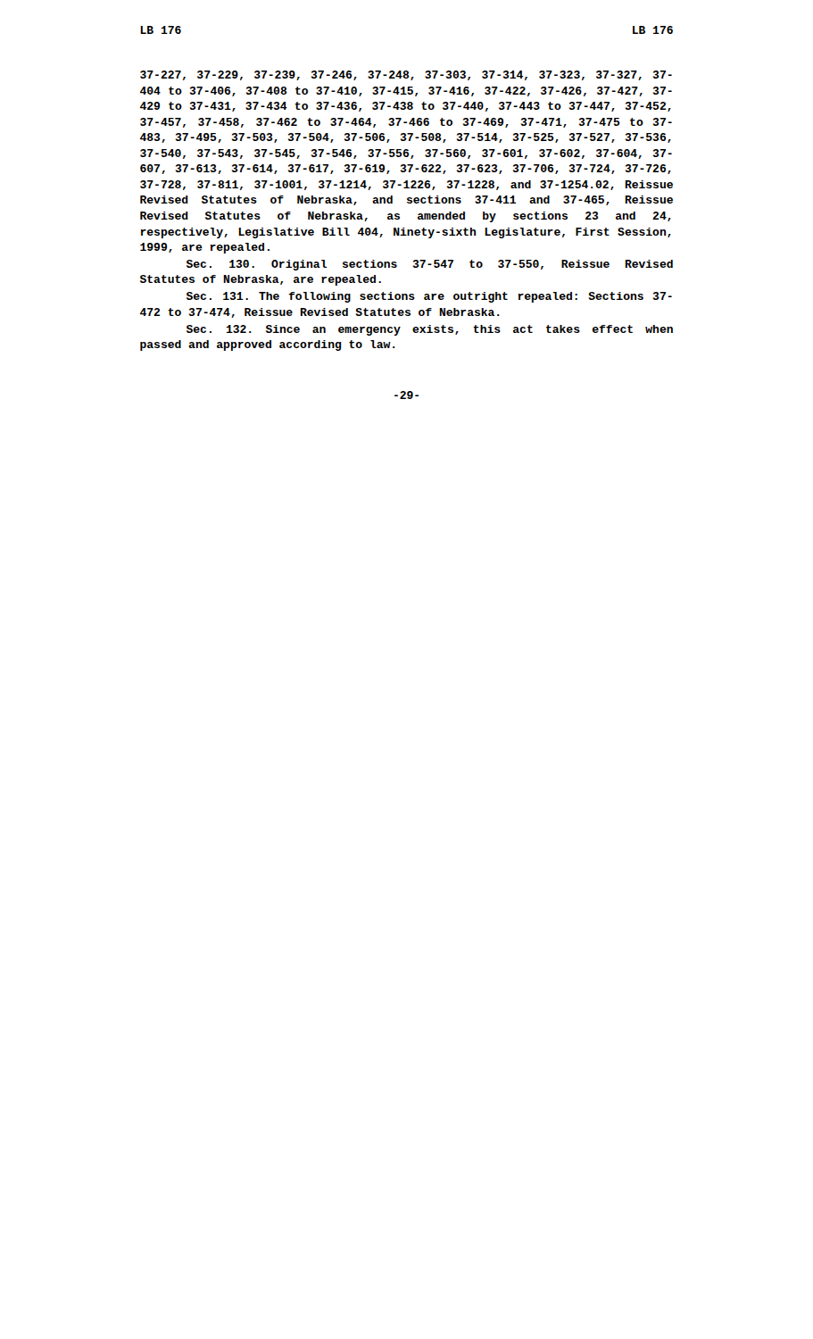LB 176 LB 176
37-227, 37-229, 37-239, 37-246, 37-248, 37-303, 37-314, 37-323, 37-327, 37-404 to 37-406, 37-408 to 37-410, 37-415, 37-416, 37-422, 37-426, 37-427, 37-429 to 37-431, 37-434 to 37-436, 37-438 to 37-440, 37-443 to 37-447, 37-452, 37-457, 37-458, 37-462 to 37-464, 37-466 to 37-469, 37-471, 37-475 to 37-483, 37-495, 37-503, 37-504, 37-506, 37-508, 37-514, 37-525, 37-527, 37-536, 37-540, 37-543, 37-545, 37-546, 37-556, 37-560, 37-601, 37-602, 37-604, 37-607, 37-613, 37-614, 37-617, 37-619, 37-622, 37-623, 37-706, 37-724, 37-726, 37-728, 37-811, 37-1001, 37-1214, 37-1226, 37-1228, and 37-1254.02, Reissue Revised Statutes of Nebraska, and sections 37-411 and 37-465, Reissue Revised Statutes of Nebraska, as amended by sections 23 and 24, respectively, Legislative Bill 404, Ninety-sixth Legislature, First Session, 1999, are repealed.
Sec. 130. Original sections 37-547 to 37-550, Reissue Revised Statutes of Nebraska, are repealed.
Sec. 131. The following sections are outright repealed: Sections 37-472 to 37-474, Reissue Revised Statutes of Nebraska.
Sec. 132. Since an emergency exists, this act takes effect when passed and approved according to law.
-29-